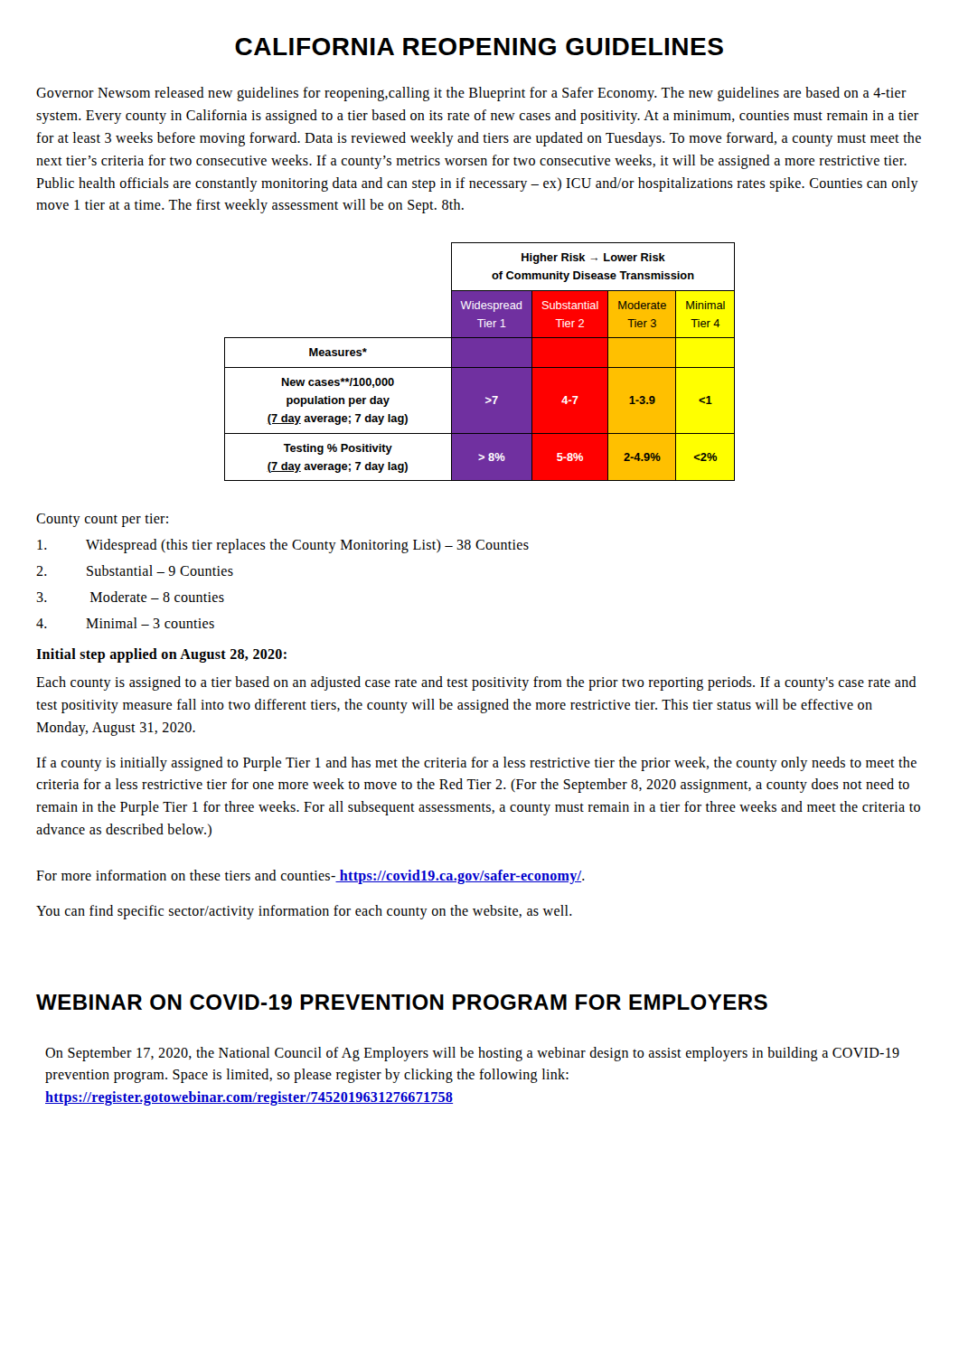CALIFORNIA REOPENING GUIDELINES
Governor Newsom released new guidelines for reopening,calling it the Blueprint for a Safer Economy. The new guidelines are based on a 4-tier system. Every county in California is assigned to a tier based on its rate of new cases and positivity. At a minimum, counties must remain in a tier for at least 3 weeks before moving forward. Data is reviewed weekly and tiers are updated on Tuesdays. To move forward, a county must meet the next tier’s criteria for two consecutive weeks. If a county’s metrics worsen for two consecutive weeks, it will be assigned a more restrictive tier. Public health officials are constantly monitoring data and can step in if necessary – ex) ICU and/or hospitalizations rates spike. Counties can only move 1 tier at a time. The first weekly assessment will be on Sept. 8th.
| | Higher Risk → Lower Risk of Community Disease Transmission |
| | Widespread Tier 1 | Substantial Tier 2 | Moderate Tier 3 | Minimal Tier 4 |
| Measures* | | | | |
| New cases**/100,000 population per day (7 day average; 7 day lag) | >7 | 4-7 | 1-3.9 | <1 |
| Testing % Positivity (7 day average; 7 day lag) | > 8% | 5-8% | 2-4.9% | <2% |
County count per tier:
1. Widespread (this tier replaces the County Monitoring List) – 38 Counties
2. Substantial – 9 Counties
3. Moderate – 8 counties
4. Minimal – 3 counties
Initial step applied on August 28, 2020:
Each county is assigned to a tier based on an adjusted case rate and test positivity from the prior two reporting periods. If a county's case rate and test positivity measure fall into two different tiers, the county will be assigned the more restrictive tier. This tier status will be effective on Monday, August 31, 2020.
If a county is initially assigned to Purple Tier 1 and has met the criteria for a less restrictive tier the prior week, the county only needs to meet the criteria for a less restrictive tier for one more week to move to the Red Tier 2. (For the September 8, 2020 assignment, a county does not need to remain in the Purple Tier 1 for three weeks. For all subsequent assessments, a county must remain in a tier for three weeks and meet the criteria to advance as described below.)
For more information on these tiers and counties- https://covid19.ca.gov/safer-economy/.
You can find specific sector/activity information for each county on the website, as well.
WEBINAR ON COVID-19 PREVENTION PROGRAM FOR EMPLOYERS
On September 17, 2020, the National Council of Ag Employers will be hosting a webinar design to assist employers in building a COVID-19 prevention program. Space is limited, so please register by clicking the following link: https://register.gotowebinar.com/register/7452019631276671758